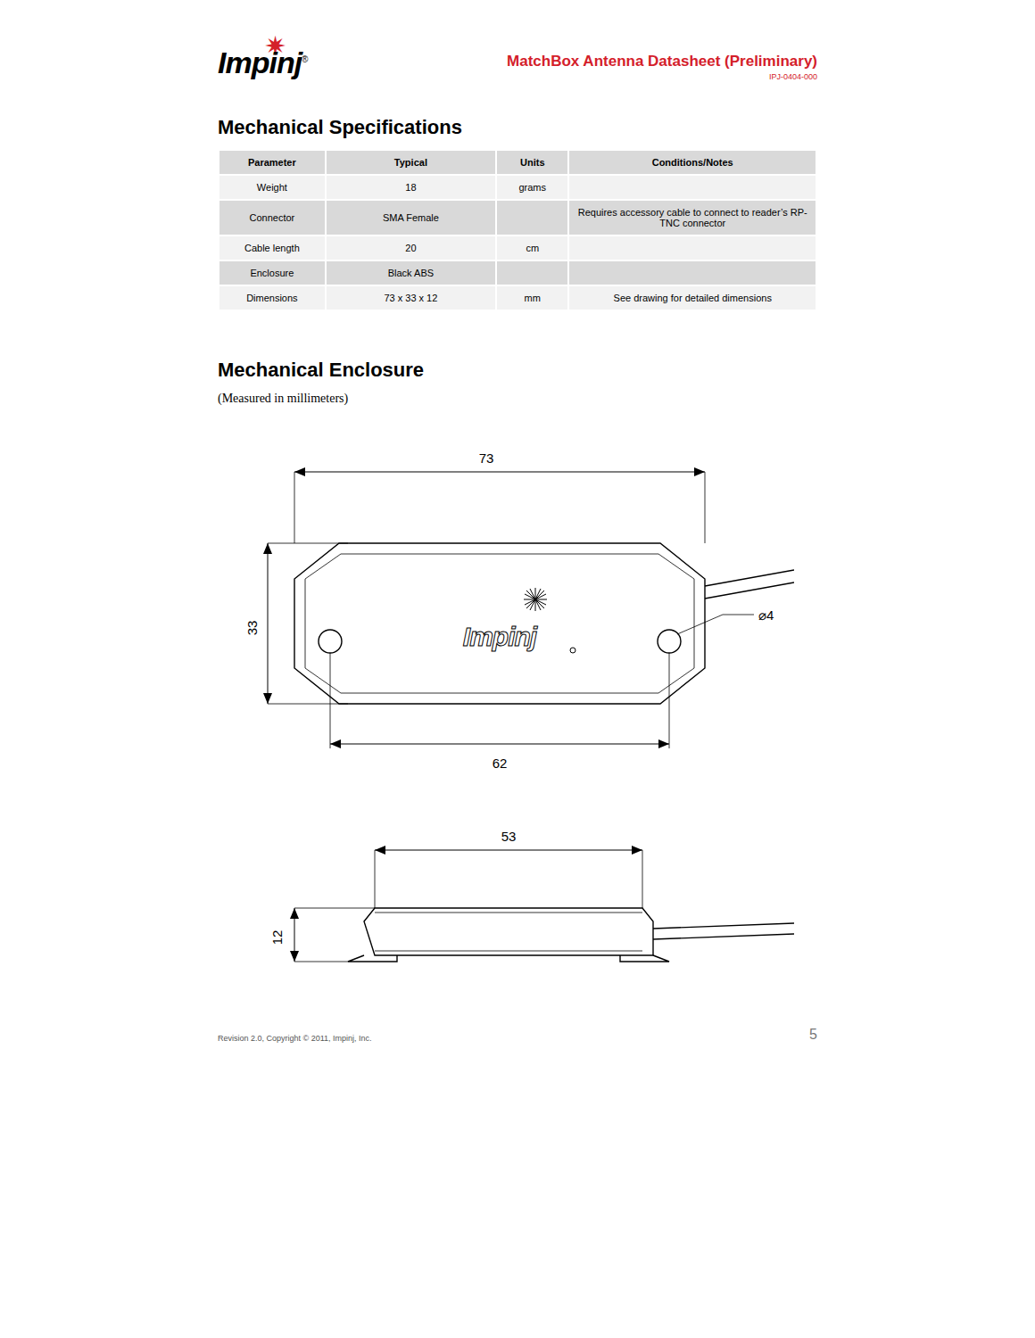✷ Impinj®
MatchBox Antenna Datasheet (Preliminary)
IPJ-0404-000
Mechanical Specifications
| Parameter | Typical | Units | Conditions/Notes |
| --- | --- | --- | --- |
| Weight | 18 | grams | |
| Connector | SMA Female | | Requires accessory cable to connect to reader’s RP-TNC connector |
| Cable length | 20 | cm | |
| Enclosure | Black ABS | | |
| Dimensions | 73 x 33 x 12 | mm | See drawing for detailed dimensions |
Mechanical Enclosure
(Measured in millimeters)
73 33 ⌀4 62 Impinj 53 12
Revision 2.0, Copyright © 2011, Impinj, Inc.
5